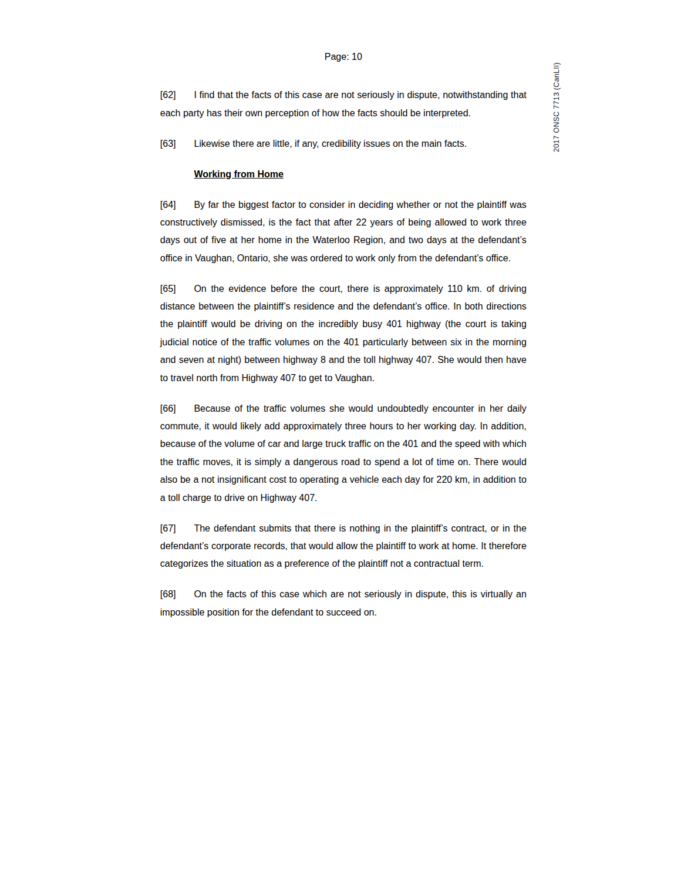2017 ONSC 7713 (CanLII)
Page: 10
[62] I find that the facts of this case are not seriously in dispute, notwithstanding that each party has their own perception of how the facts should be interpreted.
[63] Likewise there are little, if any, credibility issues on the main facts.
Working from Home
[64] By far the biggest factor to consider in deciding whether or not the plaintiff was constructively dismissed, is the fact that after 22 years of being allowed to work three days out of five at her home in the Waterloo Region, and two days at the defendant’s office in Vaughan, Ontario, she was ordered to work only from the defendant’s office.
[65] On the evidence before the court, there is approximately 110 km. of driving distance between the plaintiff’s residence and the defendant’s office. In both directions the plaintiff would be driving on the incredibly busy 401 highway (the court is taking judicial notice of the traffic volumes on the 401 particularly between six in the morning and seven at night) between highway 8 and the toll highway 407. She would then have to travel north from Highway 407 to get to Vaughan.
[66] Because of the traffic volumes she would undoubtedly encounter in her daily commute, it would likely add approximately three hours to her working day. In addition, because of the volume of car and large truck traffic on the 401 and the speed with which the traffic moves, it is simply a dangerous road to spend a lot of time on. There would also be a not insignificant cost to operating a vehicle each day for 220 km, in addition to a toll charge to drive on Highway 407.
[67] The defendant submits that there is nothing in the plaintiff’s contract, or in the defendant’s corporate records, that would allow the plaintiff to work at home. It therefore categorizes the situation as a preference of the plaintiff not a contractual term.
[68] On the facts of this case which are not seriously in dispute, this is virtually an impossible position for the defendant to succeed on.